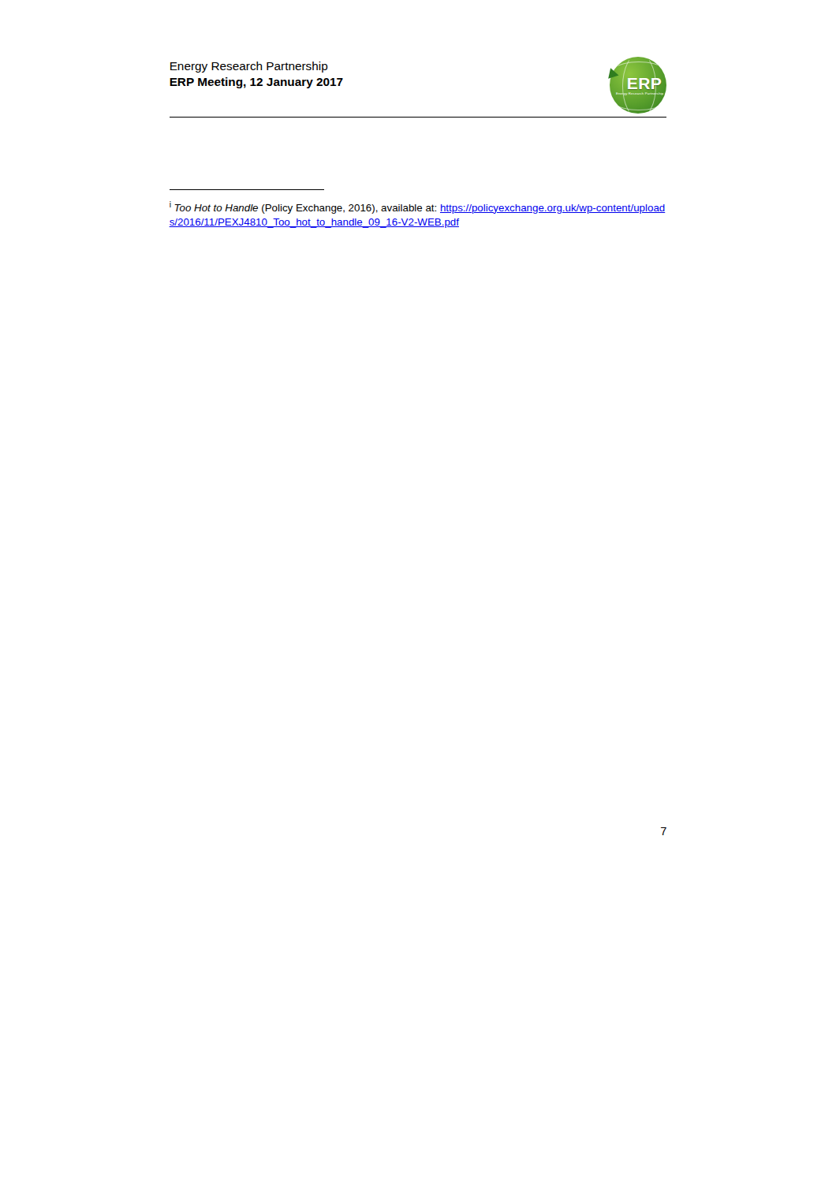Energy Research Partnership
ERP Meeting, 12 January 2017
ERP
Energy Research Partnership
i Too Hot to Handle (Policy Exchange, 2016), available at: https://policyexchange.org.uk/wp-content/uploads/2016/11/PEXJ4810_Too_hot_to_handle_09_16-V2-WEB.pdf
7